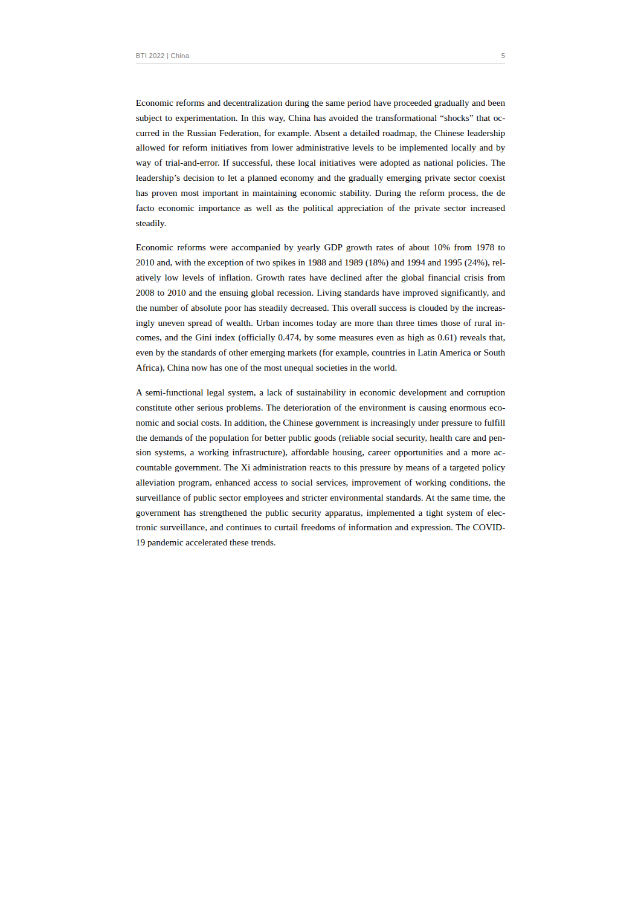BTI 2022 | China 5
Economic reforms and decentralization during the same period have proceeded gradually and been subject to experimentation. In this way, China has avoided the transformational “shocks” that occurred in the Russian Federation, for example. Absent a detailed roadmap, the Chinese leadership allowed for reform initiatives from lower administrative levels to be implemented locally and by way of trial-and-error. If successful, these local initiatives were adopted as national policies. The leadership’s decision to let a planned economy and the gradually emerging private sector coexist has proven most important in maintaining economic stability. During the reform process, the de facto economic importance as well as the political appreciation of the private sector increased steadily.
Economic reforms were accompanied by yearly GDP growth rates of about 10% from 1978 to 2010 and, with the exception of two spikes in 1988 and 1989 (18%) and 1994 and 1995 (24%), relatively low levels of inflation. Growth rates have declined after the global financial crisis from 2008 to 2010 and the ensuing global recession. Living standards have improved significantly, and the number of absolute poor has steadily decreased. This overall success is clouded by the increasingly uneven spread of wealth. Urban incomes today are more than three times those of rural incomes, and the Gini index (officially 0.474, by some measures even as high as 0.61) reveals that, even by the standards of other emerging markets (for example, countries in Latin America or South Africa), China now has one of the most unequal societies in the world.
A semi-functional legal system, a lack of sustainability in economic development and corruption constitute other serious problems. The deterioration of the environment is causing enormous economic and social costs. In addition, the Chinese government is increasingly under pressure to fulfill the demands of the population for better public goods (reliable social security, health care and pension systems, a working infrastructure), affordable housing, career opportunities and a more accountable government. The Xi administration reacts to this pressure by means of a targeted policy alleviation program, enhanced access to social services, improvement of working conditions, the surveillance of public sector employees and stricter environmental standards. At the same time, the government has strengthened the public security apparatus, implemented a tight system of electronic surveillance, and continues to curtail freedoms of information and expression. The COVID-19 pandemic accelerated these trends.